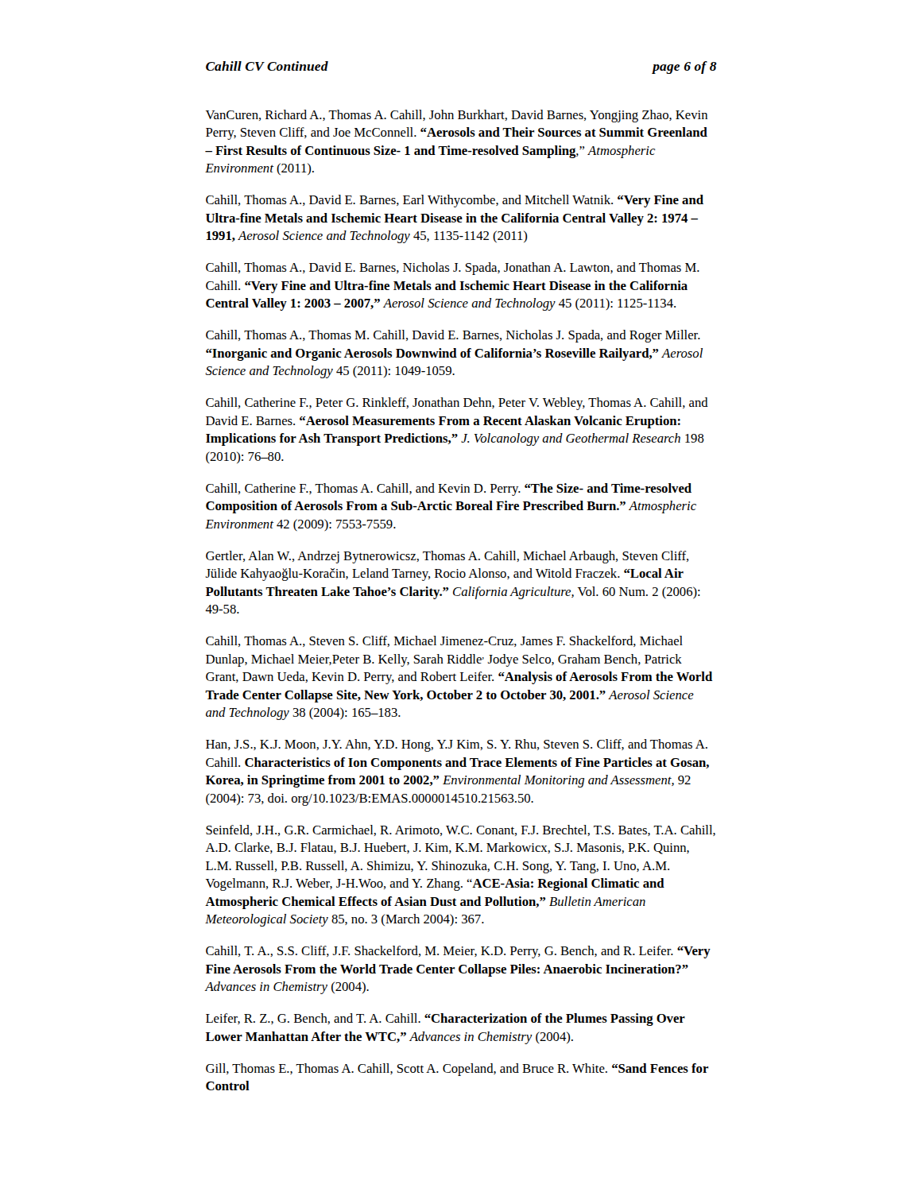Cahill CV Continued page 6 of 8
VanCuren, Richard A., Thomas A. Cahill, John Burkhart, David Barnes, Yongjing Zhao, Kevin Perry, Steven Cliff, and Joe McConnell. “Aerosols and Their Sources at Summit Greenland – First Results of Continuous Size- 1 and Time-resolved Sampling,” Atmospheric Environment (2011).
Cahill, Thomas A., David E. Barnes, Earl Withycombe, and Mitchell Watnik. “Very Fine and Ultra-fine Metals and Ischemic Heart Disease in the California Central Valley 2: 1974 – 1991, Aerosol Science and Technology 45, 1135-1142 (2011)
Cahill, Thomas A., David E. Barnes, Nicholas J. Spada, Jonathan A. Lawton, and Thomas M. Cahill. “Very Fine and Ultra-fine Metals and Ischemic Heart Disease in the California Central Valley 1: 2003 – 2007,” Aerosol Science and Technology 45 (2011): 1125-1134.
Cahill, Thomas A., Thomas M. Cahill, David E. Barnes, Nicholas J. Spada, and Roger Miller. “Inorganic and Organic Aerosols Downwind of California’s Roseville Railyard,” Aerosol Science and Technology 45 (2011): 1049-1059.
Cahill, Catherine F., Peter G. Rinkleff, Jonathan Dehn, Peter V. Webley, Thomas A. Cahill, and David E. Barnes. “Aerosol Measurements From a Recent Alaskan Volcanic Eruption: Implications for Ash Transport Predictions,” J. Volcanology and Geothermal Research 198 (2010): 76–80.
Cahill, Catherine F., Thomas A. Cahill, and Kevin D. Perry. “The Size- and Time-resolved Composition of Aerosols From a Sub-Arctic Boreal Fire Prescribed Burn.” Atmospheric Environment 42 (2009): 7553-7559.
Gertler, Alan W., Andrzej Bytnerowicsz, Thomas A. Cahill, Michael Arbaugh, Steven Cliff, Jülide Kahyaoğlu-Koračin, Leland Tarney, Rocio Alonso, and Witold Fraczek. “Local Air Pollutants Threaten Lake Tahoe’s Clarity.” California Agriculture, Vol. 60 Num. 2 (2006): 49-58.
Cahill, Thomas A., Steven S. Cliff, Michael Jimenez-Cruz, James F. Shackelford, Michael Dunlap, Michael Meier,Peter B. Kelly, Sarah Riddle, Jodye Selco, Graham Bench, Patrick Grant, Dawn Ueda, Kevin D. Perry, and Robert Leifer. “Analysis of Aerosols From the World Trade Center Collapse Site, New York, October 2 to October 30, 2001.” Aerosol Science and Technology 38 (2004): 165–183.
Han, J.S., K.J. Moon, J.Y. Ahn, Y.D. Hong, Y.J Kim, S. Y. Rhu, Steven S. Cliff, and Thomas A. Cahill. Characteristics of Ion Components and Trace Elements of Fine Particles at Gosan, Korea, in Springtime from 2001 to 2002,” Environmental Monitoring and Assessment, 92 (2004): 73, doi. org/10.1023/B:EMAS.0000014510.21563.50.
Seinfeld, J.H., G.R. Carmichael, R. Arimoto, W.C. Conant, F.J. Brechtel, T.S. Bates, T.A. Cahill, A.D. Clarke, B.J. Flatau, B.J. Huebert, J. Kim, K.M. Markowicx, S.J. Masonis, P.K. Quinn, L.M. Russell, P.B. Russell, A. Shimizu, Y. Shinozuka, C.H. Song, Y. Tang, I. Uno, A.M. Vogelmann, R.J. Weber, J-H.Woo, and Y. Zhang. “ACE-Asia: Regional Climatic and Atmospheric Chemical Effects of Asian Dust and Pollution,” Bulletin American Meteorological Society 85, no. 3 (March 2004): 367.
Cahill, T. A., S.S. Cliff, J.F. Shackelford, M. Meier, K.D. Perry, G. Bench, and R. Leifer. “Very Fine Aerosols From the World Trade Center Collapse Piles: Anaerobic Incineration?” Advances in Chemistry (2004).
Leifer, R. Z., G. Bench, and T. A. Cahill. “Characterization of the Plumes Passing Over Lower Manhattan After the WTC,” Advances in Chemistry (2004).
Gill, Thomas E., Thomas A. Cahill, Scott A. Copeland, and Bruce R. White. “Sand Fences for Control